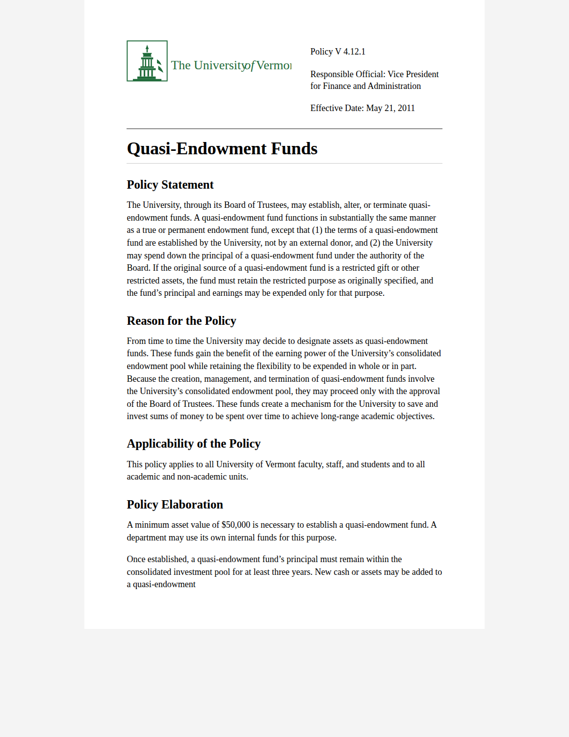The University of Vermont
Policy V 4.12.1
Responsible Official: Vice President for Finance and Administration
Effective Date: May 21, 2011
Quasi-Endowment Funds
Policy Statement
The University, through its Board of Trustees, may establish, alter, or terminate quasi-endowment funds. A quasi-endowment fund functions in substantially the same manner as a true or permanent endowment fund, except that (1) the terms of a quasi-endowment fund are established by the University, not by an external donor, and (2) the University may spend down the principal of a quasi-endowment fund under the authority of the Board. If the original source of a quasi-endowment fund is a restricted gift or other restricted assets, the fund must retain the restricted purpose as originally specified, and the fund’s principal and earnings may be expended only for that purpose.
Reason for the Policy
From time to time the University may decide to designate assets as quasi-endowment funds. These funds gain the benefit of the earning power of the University’s consolidated endowment pool while retaining the flexibility to be expended in whole or in part. Because the creation, management, and termination of quasi-endowment funds involve the University’s consolidated endowment pool, they may proceed only with the approval of the Board of Trustees. These funds create a mechanism for the University to save and invest sums of money to be spent over time to achieve long-range academic objectives.
Applicability of the Policy
This policy applies to all University of Vermont faculty, staff, and students and to all academic and non-academic units.
Policy Elaboration
A minimum asset value of $50,000 is necessary to establish a quasi-endowment fund. A department may use its own internal funds for this purpose.
Once established, a quasi-endowment fund’s principal must remain within the consolidated investment pool for at least three years. New cash or assets may be added to a quasi-endowment